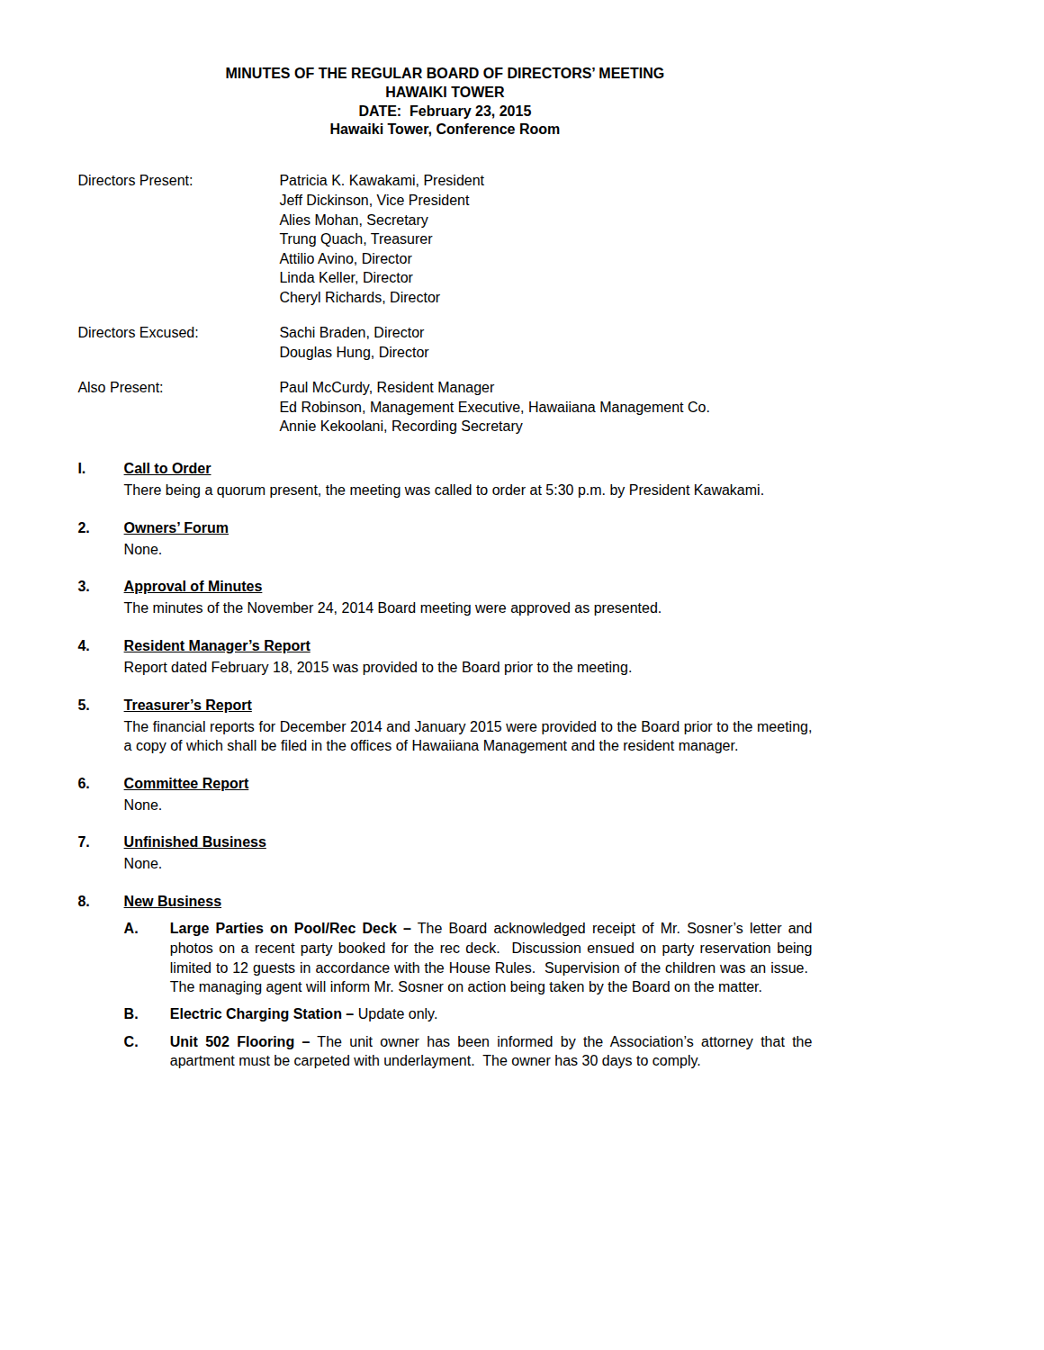MINUTES OF THE REGULAR BOARD OF DIRECTORS’ MEETING
HAWAIKI TOWER
DATE: February 23, 2015
Hawaiki Tower, Conference Room
Directors Present:
Patricia K. Kawakami, President
Jeff Dickinson, Vice President
Alies Mohan, Secretary
Trung Quach, Treasurer
Attilio Avino, Director
Linda Keller, Director
Cheryl Richards, Director
Directors Excused:
Sachi Braden, Director
Douglas Hung, Director
Also Present:
Paul McCurdy, Resident Manager
Ed Robinson, Management Executive, Hawaiiana Management Co.
Annie Kekoolani, Recording Secretary
I.
Call to Order
There being a quorum present, the meeting was called to order at 5:30 p.m. by President Kawakami.
2.
Owners’ Forum
None.
3.
Approval of Minutes
The minutes of the November 24, 2014 Board meeting were approved as presented.
4.
Resident Manager’s Report
Report dated February 18, 2015 was provided to the Board prior to the meeting.
5.
Treasurer’s Report
The financial reports for December 2014 and January 2015 were provided to the Board prior to the meeting, a copy of which shall be filed in the offices of Hawaiiana Management and the resident manager.
6.
Committee Report
None.
7.
Unfinished Business
None.
8.
New Business
A.
Large Parties on Pool/Rec Deck – The Board acknowledged receipt of Mr. Sosner’s letter and photos on a recent party booked for the rec deck. Discussion ensued on party reservation being limited to 12 guests in accordance with the House Rules. Supervision of the children was an issue. The managing agent will inform Mr. Sosner on action being taken by the Board on the matter.
B.
Electric Charging Station – Update only.
C.
Unit 502 Flooring – The unit owner has been informed by the Association’s attorney that the apartment must be carpeted with underlayment. The owner has 30 days to comply.